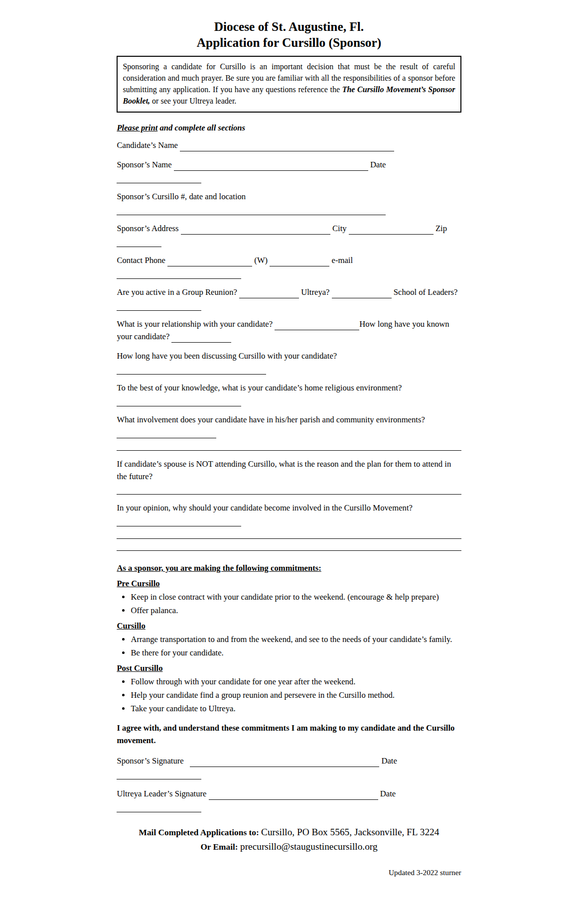Diocese of St. Augustine, Fl. Application for Cursillo (Sponsor)
Sponsoring a candidate for Cursillo is an important decision that must be the result of careful consideration and much prayer. Be sure you are familiar with all the responsibilities of a sponsor before submitting any application. If you have any questions reference the The Cursillo Movement’s Sponsor Booklet, or see your Ultreya leader.
Please print and complete all sections
Candidate’s Name
Sponsor’s Name Date
Sponsor’s Cursillo #, date and location
Sponsor’s Address City Zip
Contact Phone (W) e-mail
Are you active in a Group Reunion? Ultreya? School of Leaders?
What is your relationship with your candidate? How long have you known your candidate?
How long have you been discussing Cursillo with your candidate?
To the best of your knowledge, what is your candidate’s home religious environment?
What involvement does your candidate have in his/her parish and community environments?
If candidate’s spouse is NOT attending Cursillo, what is the reason and the plan for them to attend in the future?
In your opinion, why should your candidate become involved in the Cursillo Movement?
As a sponsor, you are making the following commitments:
Pre Cursillo
Keep in close contract with your candidate prior to the weekend. (encourage & help prepare)
Offer palanca.
Cursillo
Arrange transportation to and from the weekend, and see to the needs of your candidate’s family.
Be there for your candidate.
Post Cursillo
Follow through with your candidate for one year after the weekend.
Help your candidate find a group reunion and persevere in the Cursillo method.
Take your candidate to Ultreya.
I agree with, and understand these commitments I am making to my candidate and the Cursillo movement.
Sponsor’s Signature Date
Ultreya Leader’s Signature Date
Mail Completed Applications to: Cursillo, PO Box 5565, Jacksonville, FL 3224
Or Email: precursillo@staugustinecursillo.org
Updated 3-2022 sturner